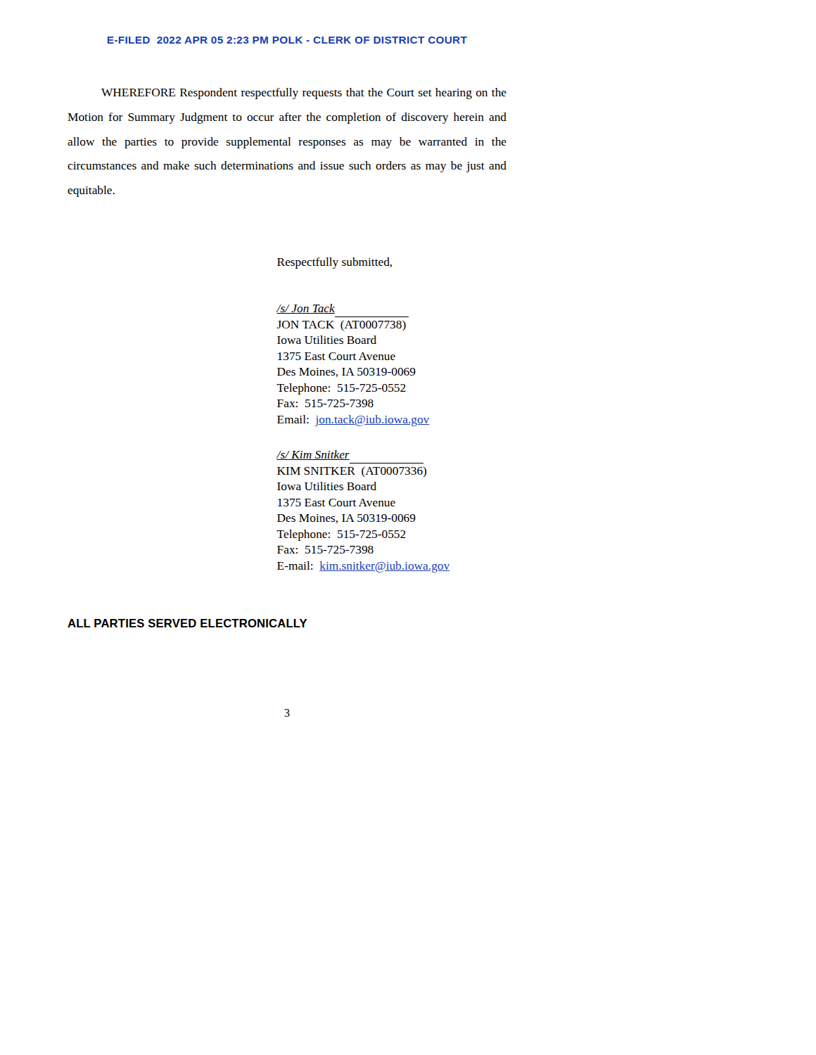E-FILED 2022 APR 05 2:23 PM POLK - CLERK OF DISTRICT COURT
WHEREFORE Respondent respectfully requests that the Court set hearing on the Motion for Summary Judgment to occur after the completion of discovery herein and allow the parties to provide supplemental responses as may be warranted in the circumstances and make such determinations and issue such orders as may be just and equitable.
Respectfully submitted,
/s/ Jon Tack
JON TACK (AT0007738)
Iowa Utilities Board
1375 East Court Avenue
Des Moines, IA 50319-0069
Telephone: 515-725-0552
Fax: 515-725-7398
Email: jon.tack@iub.iowa.gov
/s/ Kim Snitker
KIM SNITKER (AT0007336)
Iowa Utilities Board
1375 East Court Avenue
Des Moines, IA 50319-0069
Telephone: 515-725-0552
Fax: 515-725-7398
E-mail: kim.snitker@iub.iowa.gov
ALL PARTIES SERVED ELECTRONICALLY
3